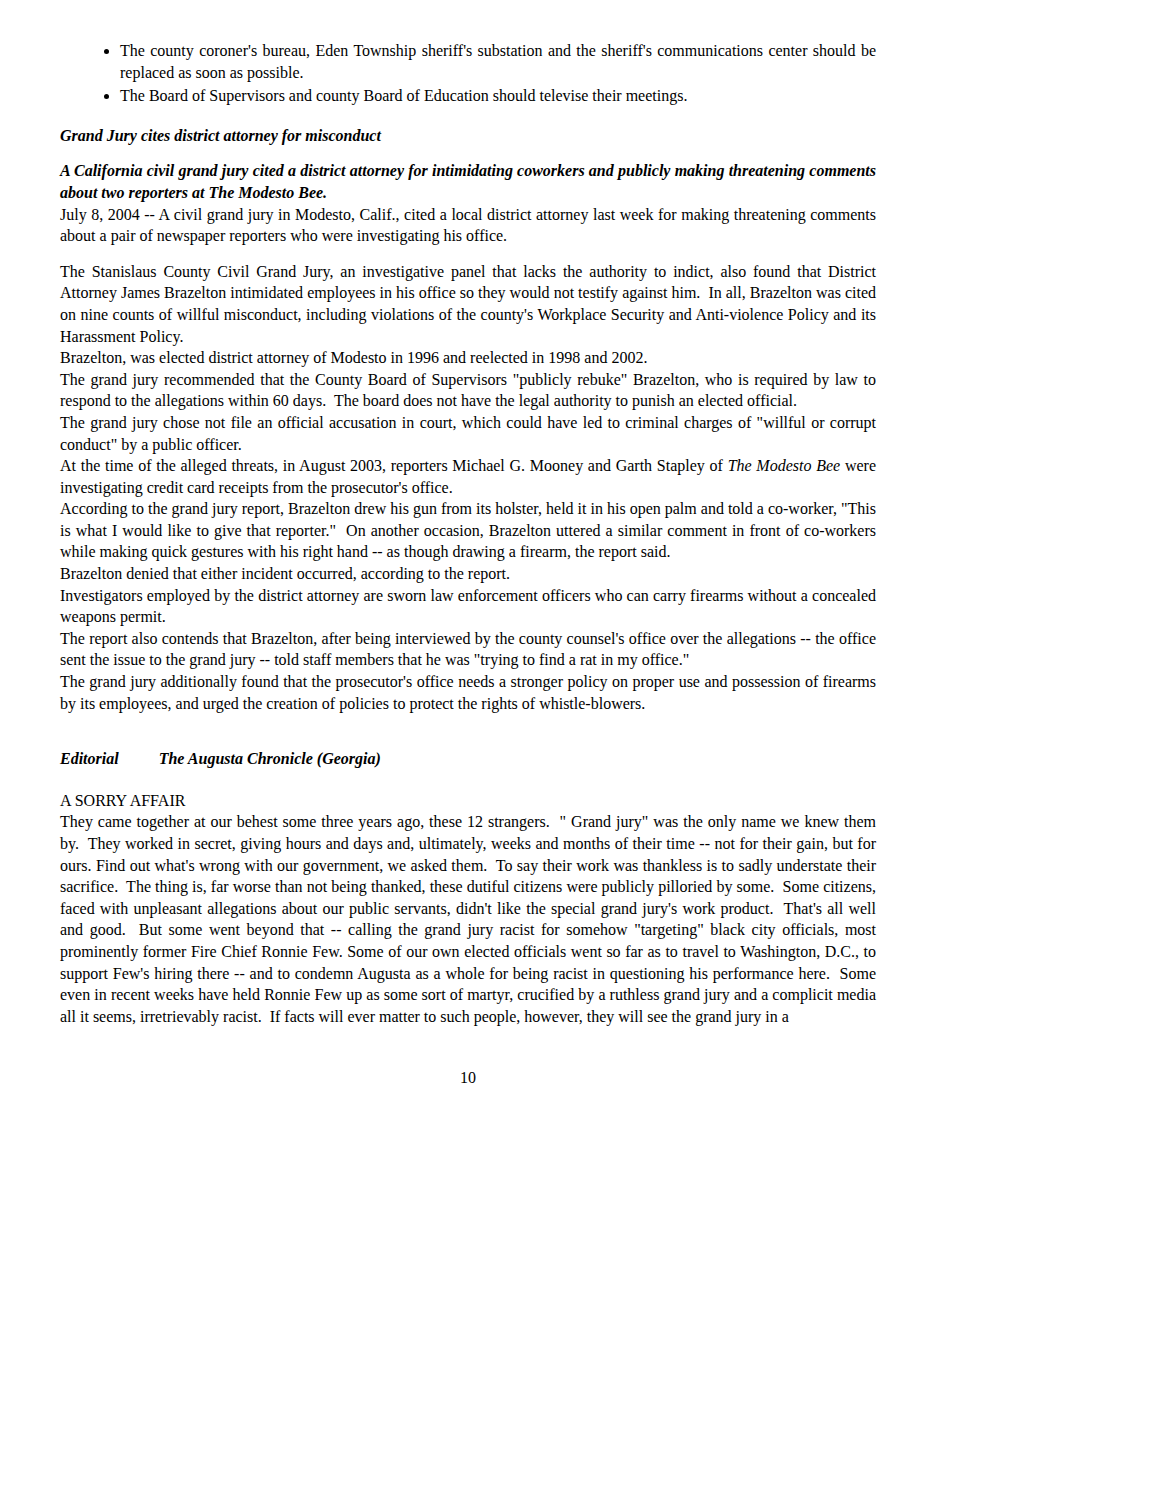The county coroner's bureau, Eden Township sheriff's substation and the sheriff's communications center should be replaced as soon as possible.
The Board of Supervisors and county Board of Education should televise their meetings.
Grand Jury cites district attorney for misconduct
A California civil grand jury cited a district attorney for intimidating coworkers and publicly making threatening comments about two reporters at The Modesto Bee.
July 8, 2004 -- A civil grand jury in Modesto, Calif., cited a local district attorney last week for making threatening comments about a pair of newspaper reporters who were investigating his office.
The Stanislaus County Civil Grand Jury, an investigative panel that lacks the authority to indict, also found that District Attorney James Brazelton intimidated employees in his office so they would not testify against him. In all, Brazelton was cited on nine counts of willful misconduct, including violations of the county's Workplace Security and Anti-violence Policy and its Harassment Policy.
Brazelton, was elected district attorney of Modesto in 1996 and reelected in 1998 and 2002.
The grand jury recommended that the County Board of Supervisors "publicly rebuke" Brazelton, who is required by law to respond to the allegations within 60 days. The board does not have the legal authority to punish an elected official.
The grand jury chose not file an official accusation in court, which could have led to criminal charges of "willful or corrupt conduct" by a public officer.
At the time of the alleged threats, in August 2003, reporters Michael G. Mooney and Garth Stapley of The Modesto Bee were investigating credit card receipts from the prosecutor's office.
According to the grand jury report, Brazelton drew his gun from its holster, held it in his open palm and told a co-worker, "This is what I would like to give that reporter." On another occasion, Brazelton uttered a similar comment in front of co-workers while making quick gestures with his right hand -- as though drawing a firearm, the report said.
Brazelton denied that either incident occurred, according to the report.
Investigators employed by the district attorney are sworn law enforcement officers who can carry firearms without a concealed weapons permit.
The report also contends that Brazelton, after being interviewed by the county counsel's office over the allegations -- the office sent the issue to the grand jury -- told staff members that he was "trying to find a rat in my office."
The grand jury additionally found that the prosecutor's office needs a stronger policy on proper use and possession of firearms by its employees, and urged the creation of policies to protect the rights of whistle-blowers.
Editorial The Augusta Chronicle (Georgia)
A SORRY AFFAIR
They came together at our behest some three years ago, these 12 strangers. " Grand jury" was the only name we knew them by. They worked in secret, giving hours and days and, ultimately, weeks and months of their time -- not for their gain, but for ours. Find out what's wrong with our government, we asked them. To say their work was thankless is to sadly understate their sacrifice. The thing is, far worse than not being thanked, these dutiful citizens were publicly pilloried by some. Some citizens, faced with unpleasant allegations about our public servants, didn't like the special grand jury's work product. That's all well and good. But some went beyond that -- calling the grand jury racist for somehow "targeting" black city officials, most prominently former Fire Chief Ronnie Few. Some of our own elected officials went so far as to travel to Washington, D.C., to support Few's hiring there -- and to condemn Augusta as a whole for being racist in questioning his performance here. Some even in recent weeks have held Ronnie Few up as some sort of martyr, crucified by a ruthless grand jury and a complicit media all it seems, irretrievably racist. If facts will ever matter to such people, however, they will see the grand jury in a
10